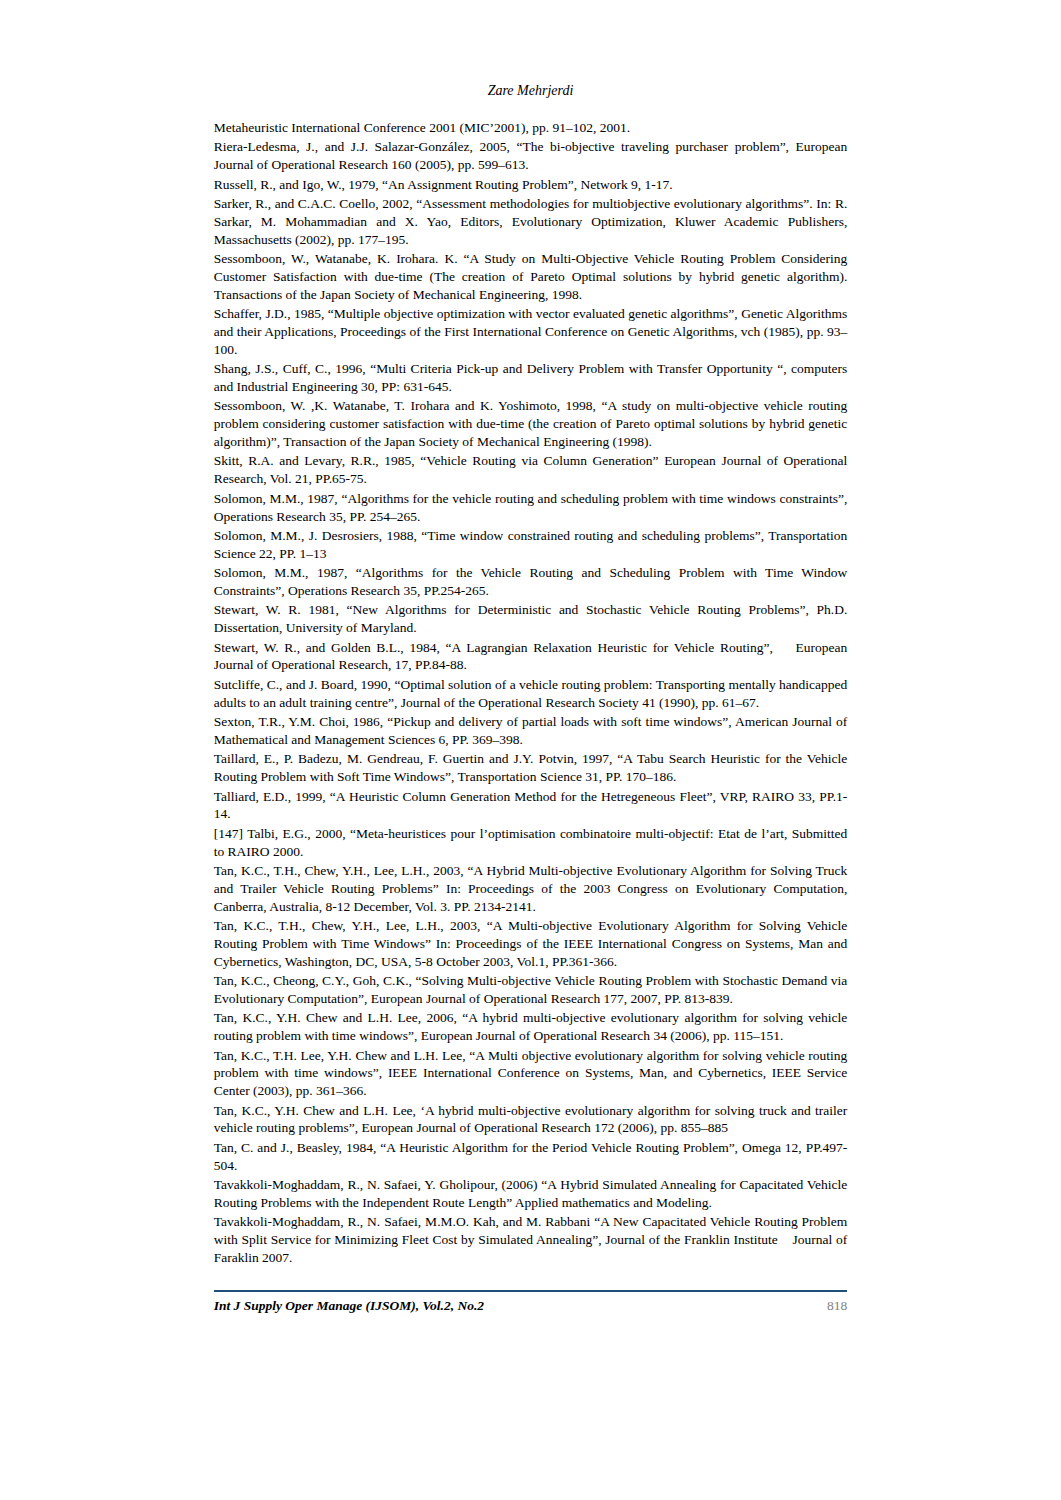Zare Mehrjerdi
Metaheuristic International Conference 2001 (MIC’2001), pp. 91–102, 2001.
Riera-Ledesma, J., and J.J. Salazar-González, 2005, “The bi-objective traveling purchaser problem”, European Journal of Operational Research 160 (2005), pp. 599–613.
Russell, R., and Igo, W., 1979, “An Assignment Routing Problem”, Network 9, 1-17.
Sarker, R., and C.A.C. Coello, 2002, “Assessment methodologies for multiobjective evolutionary algorithms”. In: R. Sarkar, M. Mohammadian and X. Yao, Editors, Evolutionary Optimization, Kluwer Academic Publishers, Massachusetts (2002), pp. 177–195.
Sessomboon, W., Watanabe, K. Irohara. K. “A Study on Multi-Objective Vehicle Routing Problem Considering Customer Satisfaction with due-time (The creation of Pareto Optimal solutions by hybrid genetic algorithm). Transactions of the Japan Society of Mechanical Engineering, 1998.
Schaffer, J.D., 1985, “Multiple objective optimization with vector evaluated genetic algorithms”, Genetic Algorithms and their Applications, Proceedings of the First International Conference on Genetic Algorithms, vch (1985), pp. 93–100.
Shang, J.S., Cuff, C., 1996, “Multi Criteria Pick-up and Delivery Problem with Transfer Opportunity “, computers and Industrial Engineering 30, PP: 631-645.
Sessomboon, W. ,K. Watanabe, T. Irohara and K. Yoshimoto, 1998, “A study on multi-objective vehicle routing problem considering customer satisfaction with due-time (the creation of Pareto optimal solutions by hybrid genetic algorithm)”, Transaction of the Japan Society of Mechanical Engineering (1998).
Skitt, R.A. and Levary, R.R., 1985, “Vehicle Routing via Column Generation” European Journal of Operational Research, Vol. 21, PP.65-75.
Solomon, M.M., 1987, “Algorithms for the vehicle routing and scheduling problem with time windows constraints”, Operations Research 35, PP. 254–265.
Solomon, M.M., J. Desrosiers, 1988, “Time window constrained routing and scheduling problems”, Transportation Science 22, PP. 1–13
Solomon, M.M., 1987, “Algorithms for the Vehicle Routing and Scheduling Problem with Time Window Constraints”, Operations Research 35, PP.254-265.
Stewart, W. R. 1981, “New Algorithms for Deterministic and Stochastic Vehicle Routing Problems”, Ph.D. Dissertation, University of Maryland.
Stewart, W. R., and Golden B.L., 1984, “A Lagrangian Relaxation Heuristic for Vehicle Routing”, European Journal of Operational Research, 17, PP.84-88.
Sutcliffe, C., and J. Board, 1990, “Optimal solution of a vehicle routing problem: Transporting mentally handicapped adults to an adult training centre”, Journal of the Operational Research Society 41 (1990), pp. 61–67.
Sexton, T.R., Y.M. Choi, 1986, “Pickup and delivery of partial loads with soft time windows”, American Journal of Mathematical and Management Sciences 6, PP. 369–398.
Taillard, E., P. Badezu, M. Gendreau, F. Guertin and J.Y. Potvin, 1997, “A Tabu Search Heuristic for the Vehicle Routing Problem with Soft Time Windows”, Transportation Science 31, PP. 170–186.
Talliard, E.D., 1999, “A Heuristic Column Generation Method for the Hetregeneous Fleet”, VRP, RAIRO 33, PP.1-14.
[147] Talbi, E.G., 2000, “Meta-heuristices pour l’optimisation combinatoire multi-objectif: Etat de l’art, Submitted to RAIRO 2000.
Tan, K.C., T.H., Chew, Y.H., Lee, L.H., 2003, “A Hybrid Multi-objective Evolutionary Algorithm for Solving Truck and Trailer Vehicle Routing Problems” In: Proceedings of the 2003 Congress on Evolutionary Computation, Canberra, Australia, 8-12 December, Vol. 3. PP. 2134-2141.
Tan, K.C., T.H., Chew, Y.H., Lee, L.H., 2003, “A Multi-objective Evolutionary Algorithm for Solving Vehicle Routing Problem with Time Windows” In: Proceedings of the IEEE International Congress on Systems, Man and Cybernetics, Washington, DC, USA, 5-8 October 2003, Vol.1, PP.361-366.
Tan, K.C., Cheong, C.Y., Goh, C.K., “Solving Multi-objective Vehicle Routing Problem with Stochastic Demand via Evolutionary Computation”, European Journal of Operational Research 177, 2007, PP. 813-839.
Tan, K.C., Y.H. Chew and L.H. Lee, 2006, “A hybrid multi-objective evolutionary algorithm for solving vehicle routing problem with time windows”, European Journal of Operational Research 34 (2006), pp. 115–151.
Tan, K.C., T.H. Lee, Y.H. Chew and L.H. Lee, “A Multi objective evolutionary algorithm for solving vehicle routing problem with time windows”, IEEE International Conference on Systems, Man, and Cybernetics, IEEE Service Center (2003), pp. 361–366.
Tan, K.C., Y.H. Chew and L.H. Lee, ‘A hybrid multi-objective evolutionary algorithm for solving truck and trailer vehicle routing problems”, European Journal of Operational Research 172 (2006), pp. 855–885
Tan, C. and J., Beasley, 1984, “A Heuristic Algorithm for the Period Vehicle Routing Problem”, Omega 12, PP.497-504.
Tavakkoli-Moghaddam, R., N. Safaei, Y. Gholipour, (2006) “A Hybrid Simulated Annealing for Capacitated Vehicle Routing Problems with the Independent Route Length” Applied mathematics and Modeling.
Tavakkoli-Moghaddam, R., N. Safaei, M.M.O. Kah, and M. Rabbani “A New Capacitated Vehicle Routing Problem with Split Service for Minimizing Fleet Cost by Simulated Annealing”, Journal of the Franklin Institute Journal of Faraklin 2007.
Int J Supply Oper Manage (IJSOM), Vol.2, No.2 818